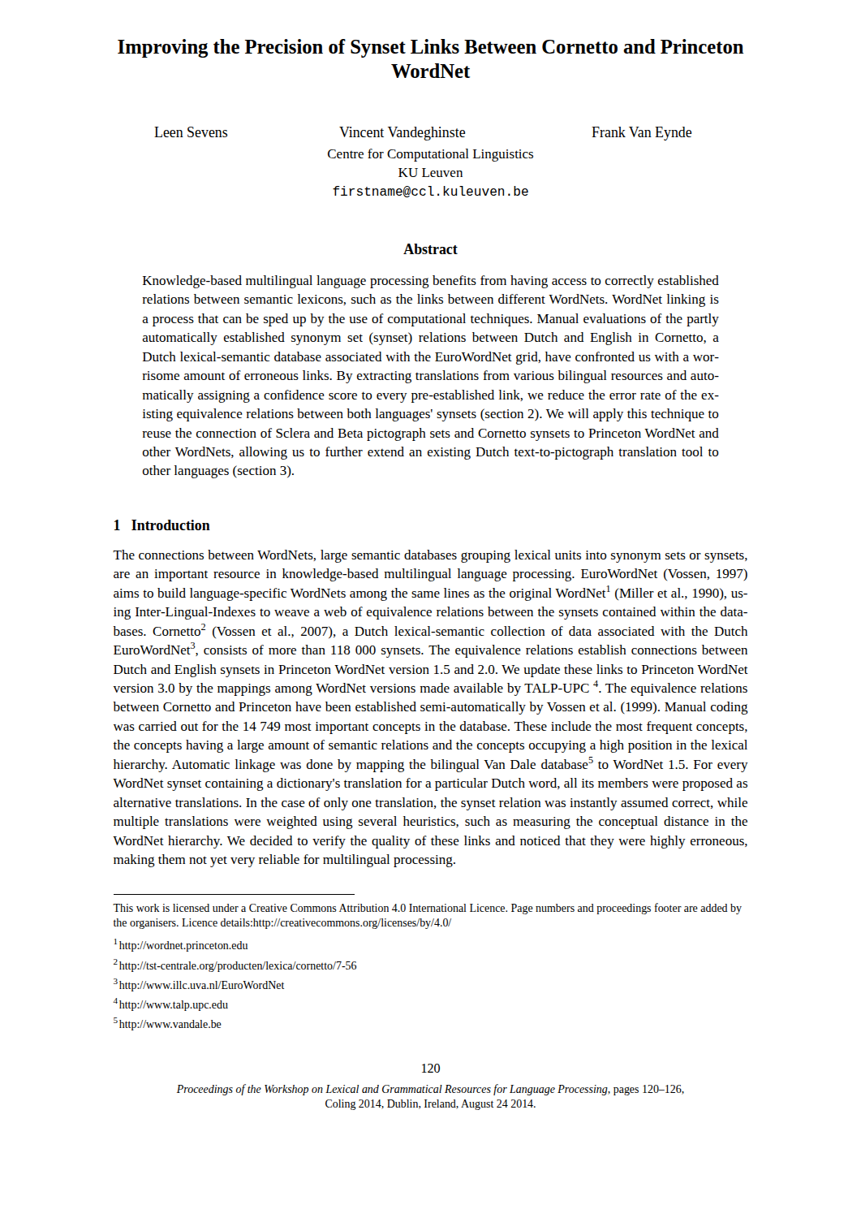Improving the Precision of Synset Links Between Cornetto and Princeton
WordNet
| Leen Sevens | Vincent Vandeghinste | Frank Van Eynde |
Centre for Computational Linguistics
KU Leuven
firstname@ccl.kuleuven.be
Abstract
Knowledge-based multilingual language processing benefits from having access to correctly established relations between semantic lexicons, such as the links between different WordNets. WordNet linking is a process that can be sped up by the use of computational techniques. Manual evaluations of the partly automatically established synonym set (synset) relations between Dutch and English in Cornetto, a Dutch lexical-semantic database associated with the EuroWordNet grid, have confronted us with a worrisome amount of erroneous links. By extracting translations from various bilingual resources and automatically assigning a confidence score to every pre-established link, we reduce the error rate of the existing equivalence relations between both languages' synsets (section 2). We will apply this technique to reuse the connection of Sclera and Beta pictograph sets and Cornetto synsets to Princeton WordNet and other WordNets, allowing us to further extend an existing Dutch text-to-pictograph translation tool to other languages (section 3).
1 Introduction
The connections between WordNets, large semantic databases grouping lexical units into synonym sets or synsets, are an important resource in knowledge-based multilingual language processing. EuroWordNet (Vossen, 1997) aims to build language-specific WordNets among the same lines as the original WordNet1 (Miller et al., 1990), using Inter-Lingual-Indexes to weave a web of equivalence relations between the synsets contained within the databases. Cornetto2 (Vossen et al., 2007), a Dutch lexical-semantic collection of data associated with the Dutch EuroWordNet3, consists of more than 118 000 synsets. The equivalence relations establish connections between Dutch and English synsets in Princeton WordNet version 1.5 and 2.0. We update these links to Princeton WordNet version 3.0 by the mappings among WordNet versions made available by TALP-UPC 4. The equivalence relations between Cornetto and Princeton have been established semi-automatically by Vossen et al. (1999). Manual coding was carried out for the 14 749 most important concepts in the database. These include the most frequent concepts, the concepts having a large amount of semantic relations and the concepts occupying a high position in the lexical hierarchy. Automatic linkage was done by mapping the bilingual Van Dale database5 to WordNet 1.5. For every WordNet synset containing a dictionary's translation for a particular Dutch word, all its members were proposed as alternative translations. In the case of only one translation, the synset relation was instantly assumed correct, while multiple translations were weighted using several heuristics, such as measuring the conceptual distance in the WordNet hierarchy. We decided to verify the quality of these links and noticed that they were highly erroneous, making them not yet very reliable for multilingual processing.
This work is licensed under a Creative Commons Attribution 4.0 International Licence. Page numbers and proceedings footer are added by the organisers. Licence details:http://creativecommons.org/licenses/by/4.0/
1 http://wordnet.princeton.edu
2 http://tst-centrale.org/producten/lexica/cornetto/7-56
3 http://www.illc.uva.nl/EuroWordNet
4 http://www.talp.upc.edu
5 http://www.vandale.be
120
Proceedings of the Workshop on Lexical and Grammatical Resources for Language Processing, pages 120–126,
Coling 2014, Dublin, Ireland, August 24 2014.